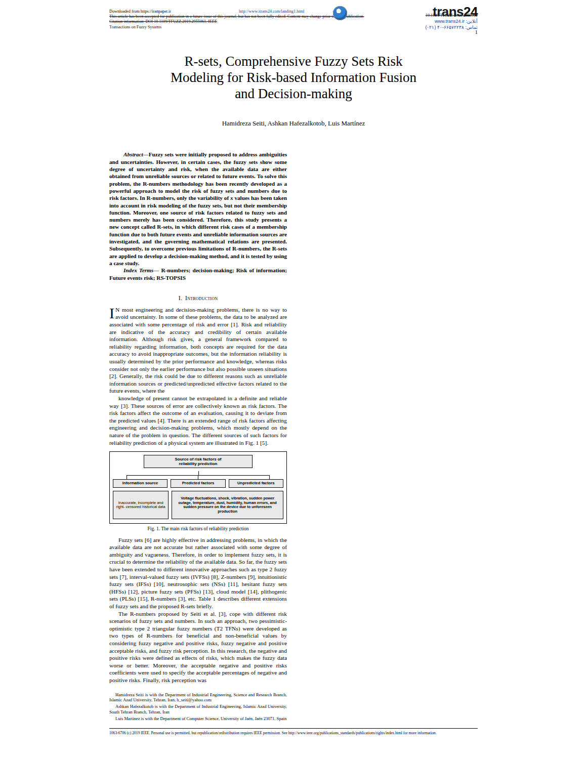This article has been accepted for publication in a future issue of this journal, but has not been fully edited. Content may change prior to final publication. Citation information: DOI 10.1109/TFUZZ.2019.2955061, IEEE
Transactions on Fuzzy Systems
10.1109/TFUZZ.2019.2955061
1
trans24
آنلاین: www.trans24.ir
تماس: ۶۶۵۷۲۲۳۸-۴۰ (۰۲۱)
http://www.itrans24.com/landing1.html
Downloaded from https://iranpaper.ir
R-sets, Comprehensive Fuzzy Sets Risk
Modeling for Risk-based Information Fusion
and Decision-making
Hamidreza Seiti, Ashkan Hafezalkotob, Luis Martínez
Abstract—Fuzzy sets were initially proposed to address ambiguities and uncertainties. However, in certain cases, the fuzzy sets show some degree of uncertainty and risk, when the available data are either obtained from unreliable sources or related to future events. To solve this problem, the R-numbers methodology has been recently developed as a powerful approach to model the risk of fuzzy sets and numbers due to risk factors. In R-numbers, only the variability of x values has been taken into account in risk modeling of the fuzzy sets, but not their membership function. Moreover, one source of risk factors related to fuzzy sets and numbers merely has been considered. Therefore, this study presents a new concept called R-sets, in which different risk cases of a membership function due to both future events and unreliable information sources are investigated, and the governing mathematical relations are presented. Subsequently, to overcome previous limitations of R-numbers, the R-sets are applied to develop a decision-making method, and it is tested by using a case study.
Index Terms— R-numbers; decision-making; Risk of information; Future events risk; RS-TOPSIS
I. Introduction
IN most engineering and decision-making problems, there is no way to avoid uncertainty. In some of these problems, the data to be analyzed are associated with some percentage of risk and error [1]. Risk and reliability are indicative of the accuracy and credibility of certain available information. Although risk gives, a general framework compared to reliability regarding information, both concepts are required for the data accuracy to avoid inappropriate outcomes, but the information reliability is usually determined by the prior performance and knowledge, whereas risks consider not only the earlier performance but also possible unseen situations [2]. Generally, the risk could be due to different reasons such as unreliable information sources or predicted/unpredicted effective factors related to the future events, where the
knowledge of present cannot be extrapolated in a definite and reliable way [3]. These sources of error are collectively known as risk factors. The risk factors affect the outcome of an evaluation, causing it to deviate from the predicted values [4]. There is an extended range of risk factors affecting engineering and decision-making problems, which mostly depend on the nature of the problem in question. The different sources of such factors for reliability prediction of a physical system are illustrated in Fig. 1 [5].
Source of risk factors of
reliability prediction
Information source
Predicted factors
Unpredicted factors
Inaccurate, incomplete and right- censored historical data
Voltage fluctuations, shock, vibration, sudden power outage, temperature, dust, humidity, human errors, and sudden pressure on the device due to unforeseen production
Fig. 1. The main risk factors of reliability prediction
Fuzzy sets [6] are highly effective in addressing problems, in which the available data are not accurate but rather associated with some degree of ambiguity and vagueness. Therefore, in order to implement fuzzy sets, it is crucial to determine the reliability of the available data. So far, the fuzzy sets have been extended to different innovative approaches such as type 2 fuzzy sets [7], interval-valued fuzzy sets (IVFSs) [8], Z-numbers [9], intuitionistic fuzzy sets (IFSs) [10], neutrosophic sets (NSs) [11], hesitant fuzzy sets (HFSs) [12], picture fuzzy sets (PFSs) [13], cloud model [14], plithogenic sets (PLSs) [15], R-numbers [3], etc. Table 1 describes different extensions of fuzzy sets and the proposed R-sets briefly.
The R-numbers proposed by Seiti et al. [3], cope with different risk scenarios of fuzzy sets and numbers. In such an approach, two pessimistic-optimistic type 2 triangular fuzzy numbers (T2 TFNs) were developed as two types of R-numbers for beneficial and non-beneficial values by considering fuzzy negative and positive risks, fuzzy negative and positive acceptable risks, and fuzzy risk perception. In this research, the negative and positive risks were defined as effects of risks, which makes the fuzzy data worse or better. Moreover, the acceptable negative and positive risks coefficients were used to specify the acceptable percentages of negative and positive risks. Finally, risk perception was
Hamidreza Seiti is with the Department of Industrial Engineering, Science and Research Branch, Islamic Azad University, Tehran, Iran, h_seiti@yahoo.com
Ashkan Hafezalkotob is with the Department of Industrial Engineering, Islamic Azad University, South Tehran Branch, Tehran, Iran
Luis Martinez is with the Department of Computer Science, University of Jaén, Jaén 23071, Spain
1063-6706 (c) 2019 IEEE. Personal use is permitted, but republication/redistribution requires IEEE permission. See http://www.ieee.org/publications_standards/publications/rights/index.html for more information.